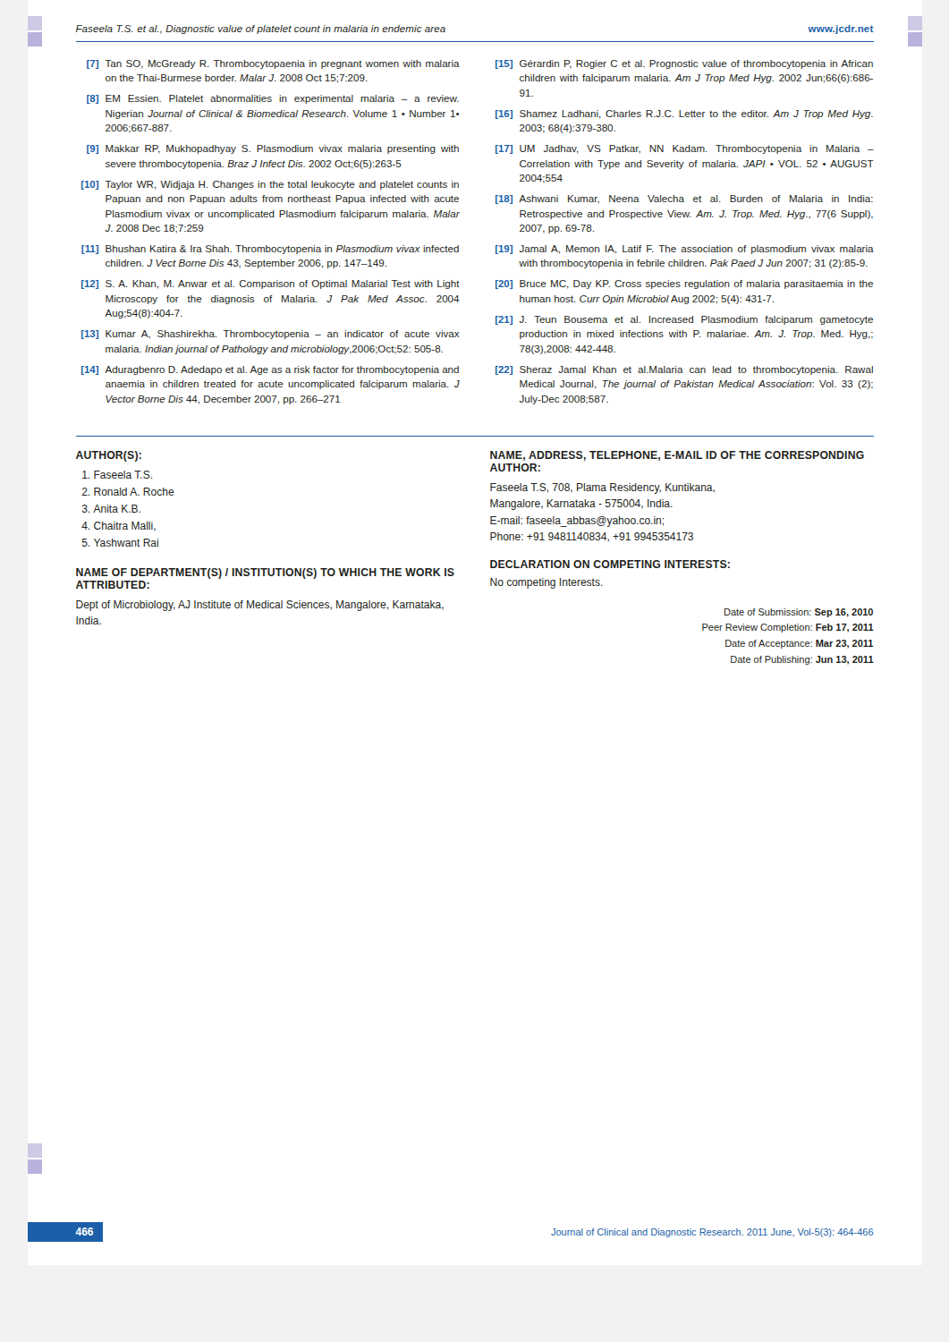Faseela T.S. et al., Diagnostic value of platelet count in malaria in endemic area
www.jcdr.net
[7] Tan SO, McGready R. Thrombocytopaenia in pregnant women with malaria on the Thai-Burmese border. Malar J. 2008 Oct 15;7:209.
[8] EM Essien. Platelet abnormalities in experimental malaria – a review. Nigerian Journal of Clinical & Biomedical Research. Volume 1 • Number 1• 2006;667-887.
[9] Makkar RP, Mukhopadhyay S. Plasmodium vivax malaria presenting with severe thrombocytopenia. Braz J Infect Dis. 2002 Oct;6(5):263-5
[10] Taylor WR, Widjaja H. Changes in the total leukocyte and platelet counts in Papuan and non Papuan adults from northeast Papua infected with acute Plasmodium vivax or uncomplicated Plasmodium falciparum malaria. Malar J. 2008 Dec 18;7:259
[11] Bhushan Katira & Ira Shah. Thrombocytopenia in Plasmodium vivax infected children. J Vect Borne Dis 43, September 2006, pp. 147–149.
[12] S. A. Khan, M. Anwar et al. Comparison of Optimal Malarial Test with Light Microscopy for the diagnosis of Malaria. J Pak Med Assoc. 2004 Aug;54(8):404-7.
[13] Kumar A, Shashirekha. Thrombocytopenia – an indicator of acute vivax malaria. Indian journal of Pathology and microbiology,2006;Oct;52: 505-8.
[14] Aduragbenro D. Adedapo et al. Age as a risk factor for thrombocytopenia and anaemia in children treated for acute uncomplicated falciparum malaria. J Vector Borne Dis 44, December 2007, pp. 266–271
[15] Gérardin P, Rogier C et al. Prognostic value of thrombocytopenia in African children with falciparum malaria. Am J Trop Med Hyg. 2002 Jun;66(6):686-91.
[16] Shamez Ladhani, Charles R.J.C. Letter to the editor. Am J Trop Med Hyg. 2003; 68(4):379-380.
[17] UM Jadhav, VS Patkar, NN Kadam. Thrombocytopenia in Malaria – Correlation with Type and Severity of malaria. JAPI • VOL. 52 • AUGUST 2004;554
[18] Ashwani Kumar, Neena Valecha et al. Burden of Malaria in India: Retrospective and Prospective View. Am. J. Trop. Med. Hyg., 77(6 Suppl), 2007, pp. 69-78.
[19] Jamal A, Memon IA, Latif F. The association of plasmodium vivax malaria with thrombocytopenia in febrile children. Pak Paed J Jun 2007; 31 (2):85-9.
[20] Bruce MC, Day KP. Cross species regulation of malaria parasitaemia in the human host. Curr Opin Microbiol Aug 2002; 5(4): 431-7.
[21] J. Teun Bousema et al. Increased Plasmodium falciparum gametocyte production in mixed infections with P. malariae. Am. J. Trop. Med. Hyg,; 78(3),2008: 442-448.
[22] Sheraz Jamal Khan et al.Malaria can lead to thrombocytopenia. Rawal Medical Journal, The journal of Pakistan Medical Association: Vol. 33 (2); July-Dec 2008;587.
Author(s):
Faseela T.S.
Ronald A. Roche
Anita K.B.
Chaitra Malli,
Yashwant Rai
Name of Department(s) / Institution(s) to which the work is attributed:
Dept of Microbiology, AJ Institute of Medical Sciences, Mangalore, Karnataka, India.
Name, Address, Telephone, E-mail ID of the Corresponding Author:
Faseela T.S, 708, Plama Residency, Kuntikana,
Mangalore, Karnataka - 575004, India.
E-mail: faseela_abbas@yahoo.co.in;
Phone: +91 9481140834, +91 9945354173
Declaration on Competing Interests:
No competing Interests.
Date of Submission: Sep 16, 2010
Peer Review Completion: Feb 17, 2011
Date of Acceptance: Mar 23, 2011
Date of Publishing: Jun 13, 2011
466
Journal of Clinical and Diagnostic Research. 2011 June, Vol-5(3): 464-466